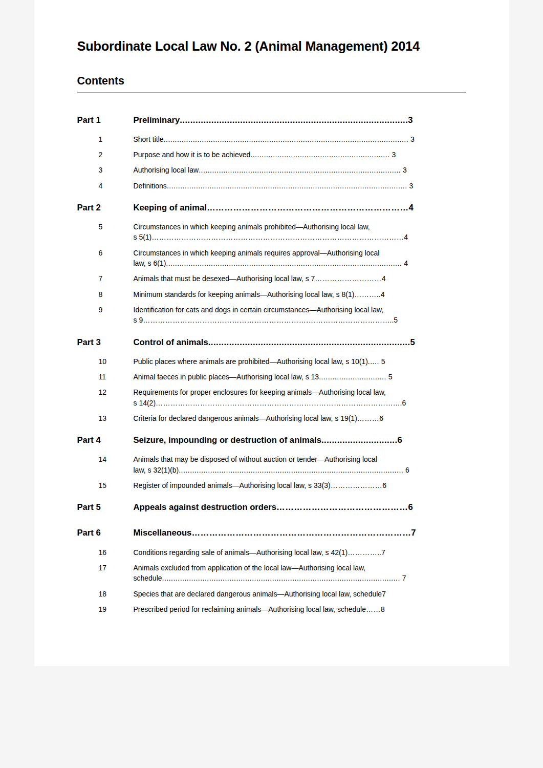Subordinate Local Law No. 2 (Animal Management) 2014
Contents
| Part 1 | Preliminary ....................................................................................... 3 |
| 1 | Short title ............................................................................................................. 3 |
| 2 | Purpose and how it is to be achieved .............................................................. 3 |
| 3 | Authorising local law .......................................................................................... 3 |
| 4 | Definitions ........................................................................................................... 3 |
| Part 2 | Keeping of animal …………………………………………………………… 4 |
| 5 | Circumstances in which keeping animals prohibited—Authorising local law, s 5(1) ………………………………………………………………………………………… 4 |
| 6 | Circumstances in which keeping animals requires approval—Authorising local law, s 6(1) ......................................................................................................... 4 |
| 7 | Animals that must be desexed—Authorising local law, s 7 ……………………… 4 |
| 8 | Minimum standards for keeping animals—Authorising local law, s 8(1) ……… ..4 |
| 9 | Identification for cats and dogs in certain circumstances—Authorising local law, s 9 ………………………………………………………….………………………… …..5 |
| Part 3 | Control of animals ............................................................................. 5 |
| 10 | Public places where animals are prohibited—Authorising local law, s 10(1) ..... 5 |
| 11 | Animal faeces in public places—Authorising local law, s 13 .............................. 5 |
| 12 | Requirements for proper enclosures for keeping animals—Authorising local law, s 14(2) ………………………………………………………………………………… …….6 |
| 13 | Criteria for declared dangerous animals—Authorising local law, s 19(1) ……… 6 |
| Part 4 | Seizure, impounding or destruction of animals ............................. 6 |
| 14 | Animals that may be disposed of without auction or tender—Authorising local law, s 32(1)(b) .................................................................................................... 6 |
| 15 | Register of impounded animals—Authorising local law, s 33(3) ………………… 6 |
| Part 5 | Appeals against destruction orders ……………………………………… 6 |
| Part 6 | Miscellaneous ………………………………………………………………… 7 |
| 16 | Conditions regarding sale of animals—Authorising local law, s 42(1) ………… ..7 |
| 17 | Animals excluded from application of the local law—Authorising local law, schedule .......................................................................................................... 7 |
| 18 | Species that are declared dangerous animals—Authorising local law, schedule 7 |
| 19 | Prescribed period for reclaiming animals—Authorising local law, schedule …… 8 |